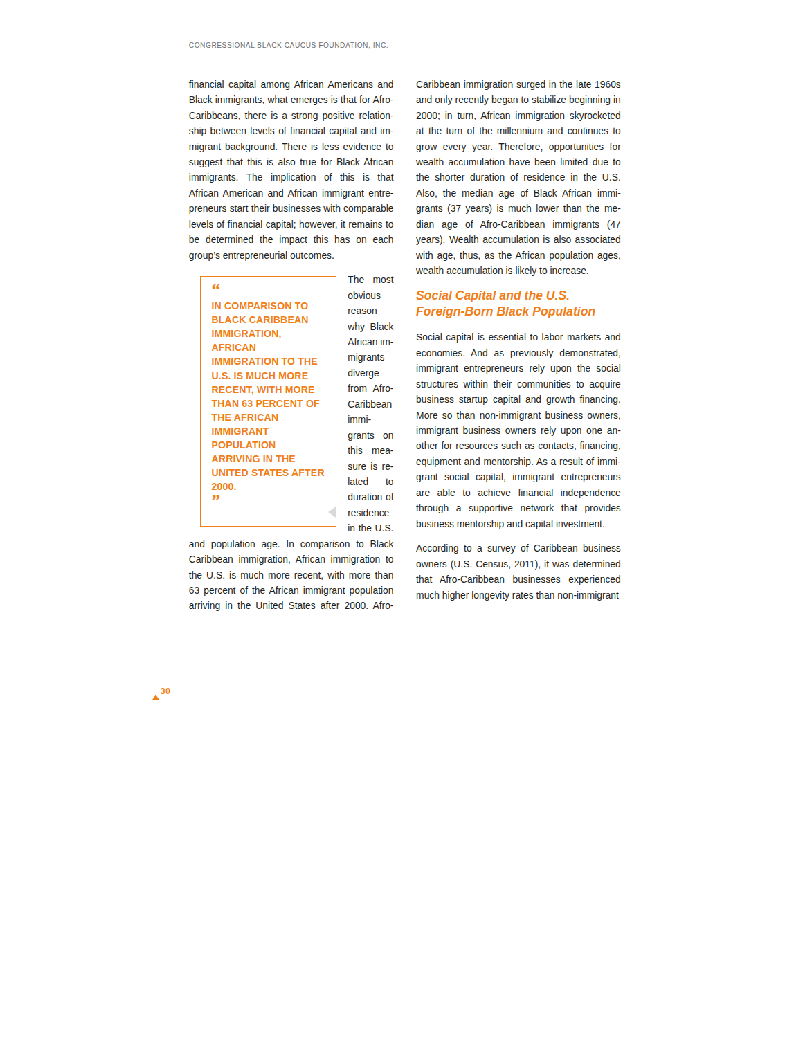Congressional Black Caucus Foundation, Inc.
financial capital among African Americans and Black immigrants, what emerges is that for Afro-Caribbeans, there is a strong positive relationship between levels of financial capital and immigrant background. There is less evidence to suggest that this is also true for Black African immigrants. The implication of this is that African American and African immigrant entrepreneurs start their businesses with comparable levels of financial capital; however, it remains to be determined the impact this has on each group’s entrepreneurial outcomes.
“ In comparison to Black Caribbean immigration, African immigration to the U.S. is much more recent, with more than 63 percent of the African immigrant population arriving in the United States after 2000. ”
The most obvious reason why Black African immigrants diverge from Afro-Caribbean immigrants on this measure is related to duration of residence in the U.S. and population age. In comparison to Black Caribbean immigration, African immigration to the U.S. is much more recent, with more than 63 percent of the African immigrant population arriving in the United States after 2000. Afro-Caribbean immigration surged in the late 1960s and only recently began to stabilize beginning in 2000; in turn, African immigration skyrocketed at the turn of the millennium and continues to grow every year. Therefore, opportunities for wealth accumulation have been limited due to the shorter duration of residence in the U.S. Also, the median age of Black African immigrants (37 years) is much lower than the median age of Afro-Caribbean immigrants (47 years). Wealth accumulation is also associated with age, thus, as the African population ages, wealth accumulation is likely to increase.
Social Capital and the U.S. Foreign-Born Black Population
Social capital is essential to labor markets and economies. And as previously demonstrated, immigrant entrepreneurs rely upon the social structures within their communities to acquire business startup capital and growth financing. More so than non-immigrant business owners, immigrant business owners rely upon one another for resources such as contacts, financing, equipment and mentorship. As a result of immigrant social capital, immigrant entrepreneurs are able to achieve financial independence through a supportive network that provides business mentorship and capital investment.
According to a survey of Caribbean business owners (U.S. Census, 2011), it was determined that Afro-Caribbean businesses experienced much higher longevity rates than non-immigrant
30